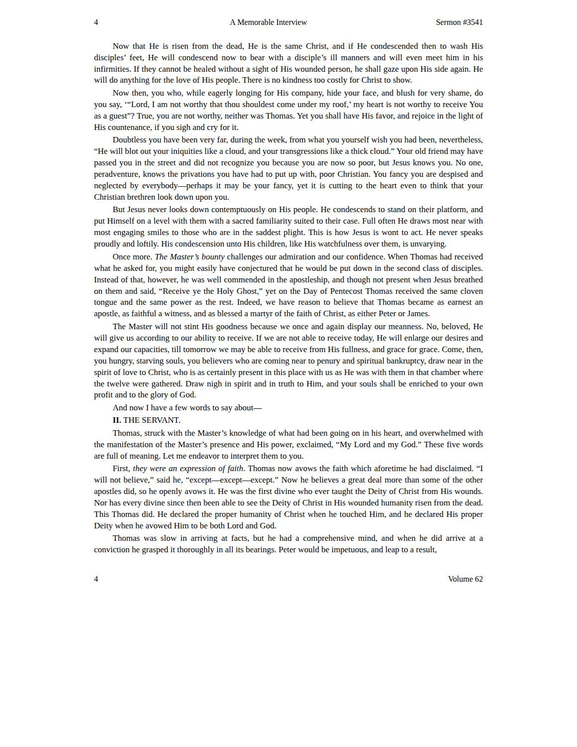4 A Memorable Interview Sermon #3541
Now that He is risen from the dead, He is the same Christ, and if He condescended then to wash His disciples’ feet, He will condescend now to bear with a disciple’s ill manners and will even meet him in his infirmities. If they cannot be healed without a sight of His wounded person, he shall gaze upon His side again. He will do anything for the love of His people. There is no kindness too costly for Christ to show.
Now then, you who, while eagerly longing for His company, hide your face, and blush for very shame, do you say, ‘“Lord, I am not worthy that thou shouldest come under my roof,’ my heart is not worthy to receive You as a guest”? True, you are not worthy, neither was Thomas. Yet you shall have His favor, and rejoice in the light of His countenance, if you sigh and cry for it.
Doubtless you have been very far, during the week, from what you yourself wish you had been, nevertheless, “He will blot out your iniquities like a cloud, and your transgressions like a thick cloud.” Your old friend may have passed you in the street and did not recognize you because you are now so poor, but Jesus knows you. No one, peradventure, knows the privations you have had to put up with, poor Christian. You fancy you are despised and neglected by everybody—perhaps it may be your fancy, yet it is cutting to the heart even to think that your Christian brethren look down upon you.
But Jesus never looks down contemptuously on His people. He condescends to stand on their platform, and put Himself on a level with them with a sacred familiarity suited to their case. Full often He draws most near with most engaging smiles to those who are in the saddest plight. This is how Jesus is wont to act. He never speaks proudly and loftily. His condescension unto His children, like His watchfulness over them, is unvarying.
Once more. The Master’s bounty challenges our admiration and our confidence. When Thomas had received what he asked for, you might easily have conjectured that he would be put down in the second class of disciples. Instead of that, however, he was well commended in the apostleship, and though not present when Jesus breathed on them and said, “Receive ye the Holy Ghost,” yet on the Day of Pentecost Thomas received the same cloven tongue and the same power as the rest. Indeed, we have reason to believe that Thomas became as earnest an apostle, as faithful a witness, and as blessed a martyr of the faith of Christ, as either Peter or James.
The Master will not stint His goodness because we once and again display our meanness. No, beloved, He will give us according to our ability to receive. If we are not able to receive today, He will enlarge our desires and expand our capacities, till tomorrow we may be able to receive from His fullness, and grace for grace. Come, then, you hungry, starving souls, you believers who are coming near to penury and spiritual bankruptcy, draw near in the spirit of love to Christ, who is as certainly present in this place with us as He was with them in that chamber where the twelve were gathered. Draw nigh in spirit and in truth to Him, and your souls shall be enriched to your own profit and to the glory of God.
And now I have a few words to say about—
II. THE SERVANT.
Thomas, struck with the Master’s knowledge of what had been going on in his heart, and overwhelmed with the manifestation of the Master’s presence and His power, exclaimed, “My Lord and my God.” These five words are full of meaning. Let me endeavor to interpret them to you.
First, they were an expression of faith. Thomas now avows the faith which aforetime he had disclaimed. “I will not believe,” said he, “except—except—except.” Now he believes a great deal more than some of the other apostles did, so he openly avows it. He was the first divine who ever taught the Deity of Christ from His wounds. Nor has every divine since then been able to see the Deity of Christ in His wounded humanity risen from the dead. This Thomas did. He declared the proper humanity of Christ when he touched Him, and he declared His proper Deity when he avowed Him to be both Lord and God.
Thomas was slow in arriving at facts, but he had a comprehensive mind, and when he did arrive at a conviction he grasped it thoroughly in all its bearings. Peter would be impetuous, and leap to a result,
4 Volume 62